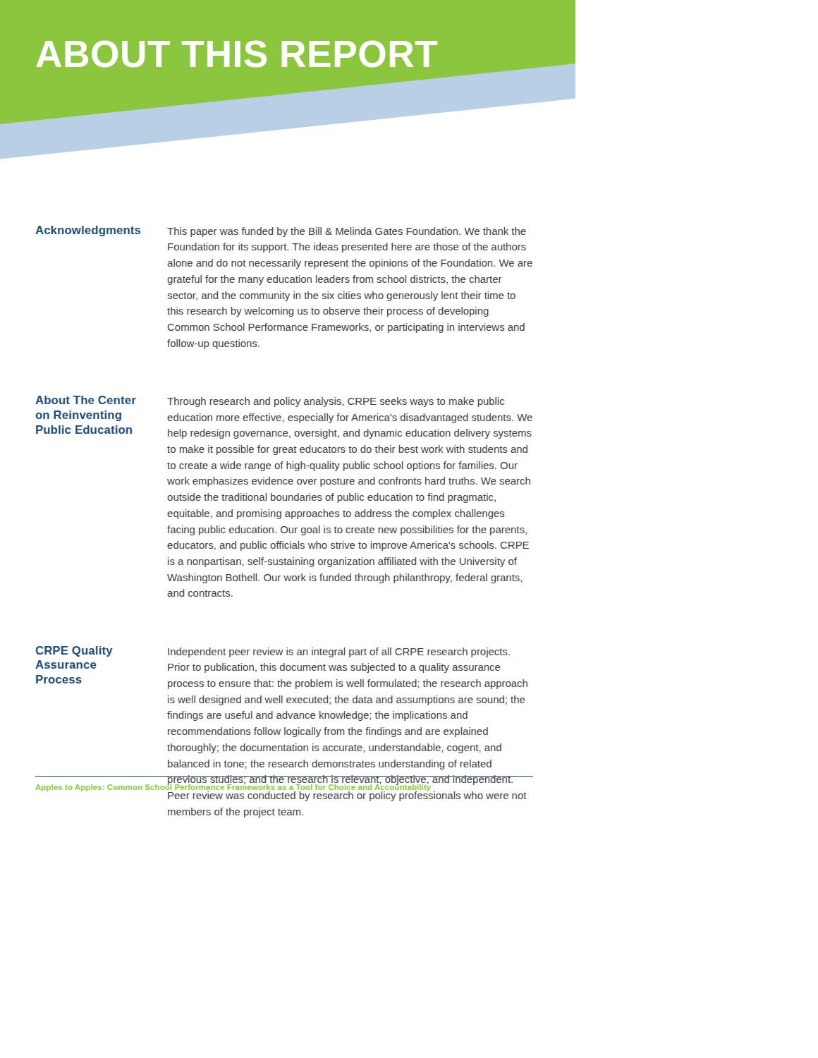ABOUT THIS REPORT
Acknowledgments
This paper was funded by the Bill & Melinda Gates Foundation. We thank the Foundation for its support. The ideas presented here are those of the authors alone and do not necessarily represent the opinions of the Foundation. We are grateful for the many education leaders from school districts, the charter sector, and the community in the six cities who generously lent their time to this research by welcoming us to observe their process of developing Common School Performance Frameworks, or participating in interviews and follow-up questions.
About The Center
on Reinventing
Public Education
Through research and policy analysis, CRPE seeks ways to make public education more effective, especially for America's disadvantaged students. We help redesign governance, oversight, and dynamic education delivery systems to make it possible for great educators to do their best work with students and to create a wide range of high-quality public school options for families. Our work emphasizes evidence over posture and confronts hard truths. We search outside the traditional boundaries of public education to find pragmatic, equitable, and promising approaches to address the complex challenges facing public education. Our goal is to create new possibilities for the parents, educators, and public officials who strive to improve America's schools. CRPE is a nonpartisan, self-sustaining organization affiliated with the University of Washington Bothell. Our work is funded through philanthropy, federal grants, and contracts.
CRPE Quality
Assurance
Process
Independent peer review is an integral part of all CRPE research projects. Prior to publication, this document was subjected to a quality assurance process to ensure that: the problem is well formulated; the research approach is well designed and well executed; the data and assumptions are sound; the findings are useful and advance knowledge; the implications and recommendations follow logically from the findings and are explained thoroughly; the documentation is accurate, understandable, cogent, and balanced in tone; the research demonstrates understanding of related previous studies; and the research is relevant, objective, and independent. Peer review was conducted by research or policy professionals who were not members of the project team.
Apples to Apples: Common School Performance Frameworks as a Tool for Choice and Accountability